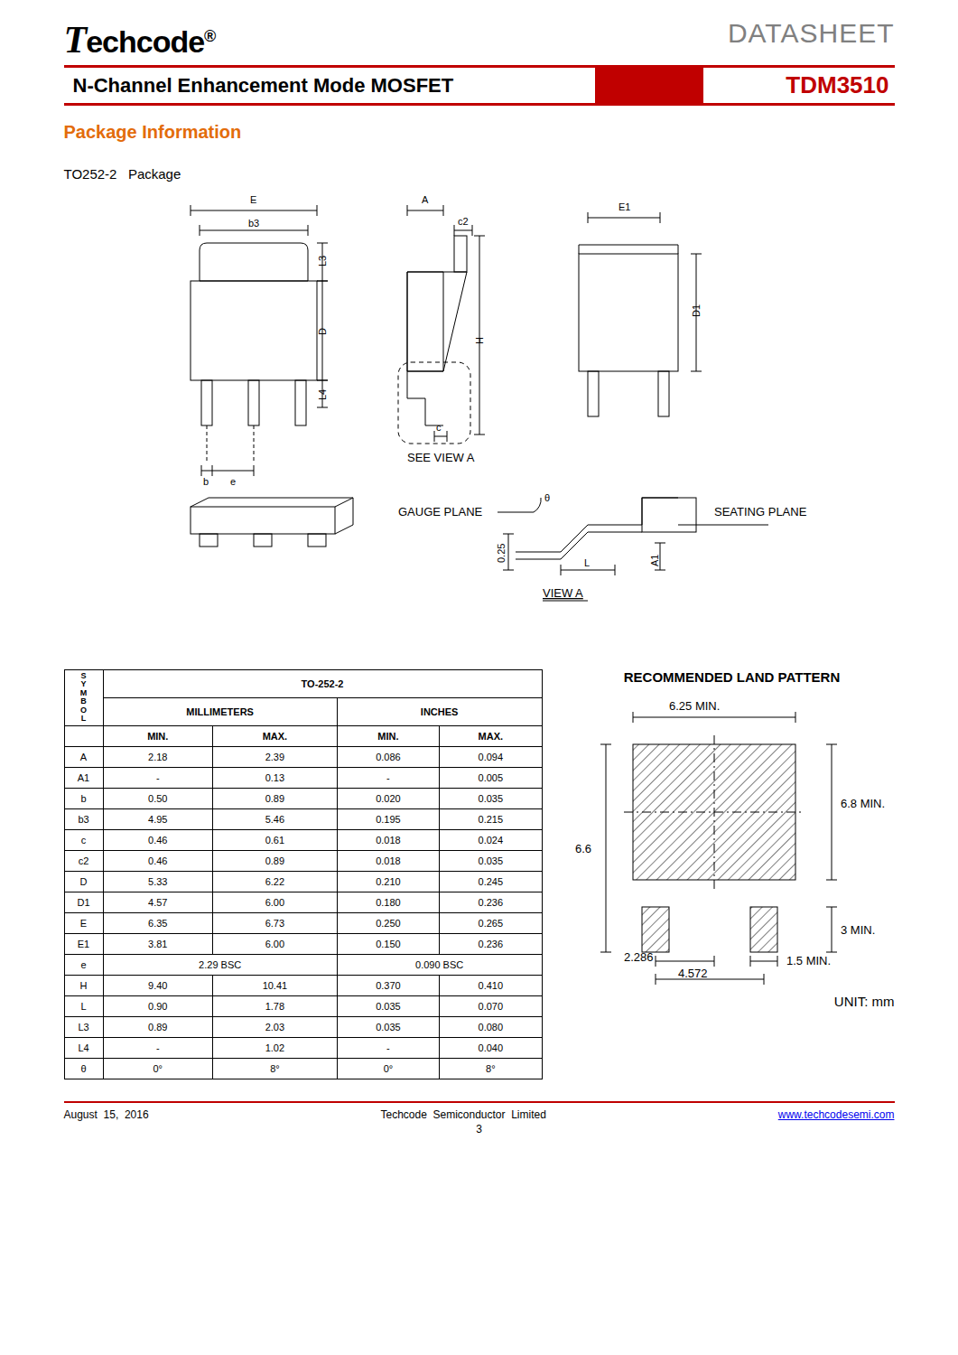Techcode®
DATASHEET
N-Channel Enhancement Mode MOSFET
TDM3510
Package Information
TO252-2 Package
E b3 L3 D L4 b e A c2 H c SEE VIEW A E1 D1 GAUGE PLANE θ SEATING PLANE 0.25 L A1 VIEW A
| S Y M B O L | TO-252-2 |
| --- | --- |
| MILLIMETERS | INCHES |
| | MIN. | MAX. | MIN. | MAX. |
| A | 2.18 | 2.39 | 0.086 | 0.094 |
| A1 | - | 0.13 | - | 0.005 |
| b | 0.50 | 0.89 | 0.020 | 0.035 |
| b3 | 4.95 | 5.46 | 0.195 | 0.215 |
| c | 0.46 | 0.61 | 0.018 | 0.024 |
| c2 | 0.46 | 0.89 | 0.018 | 0.035 |
| D | 5.33 | 6.22 | 0.210 | 0.245 |
| D1 | 4.57 | 6.00 | 0.180 | 0.236 |
| E | 6.35 | 6.73 | 0.250 | 0.265 |
| E1 | 3.81 | 6.00 | 0.150 | 0.236 |
| e | 2.29 BSC | 0.090 BSC |
| H | 9.40 | 10.41 | 0.370 | 0.410 |
| L | 0.90 | 1.78 | 0.035 | 0.070 |
| L3 | 0.89 | 2.03 | 0.035 | 0.080 |
| L4 | - | 1.02 | - | 0.040 |
| θ | 0° | 8° | 0° | 8° |
RECOMMENDED LAND PATTERN
6.25 MIN. 6.8 MIN. 6.6 3 MIN. 2.286 1.5 MIN. 4.572
UNIT: mm
August 15, 2016
Techcode Semiconductor Limited
www.techcodesemi.com
3